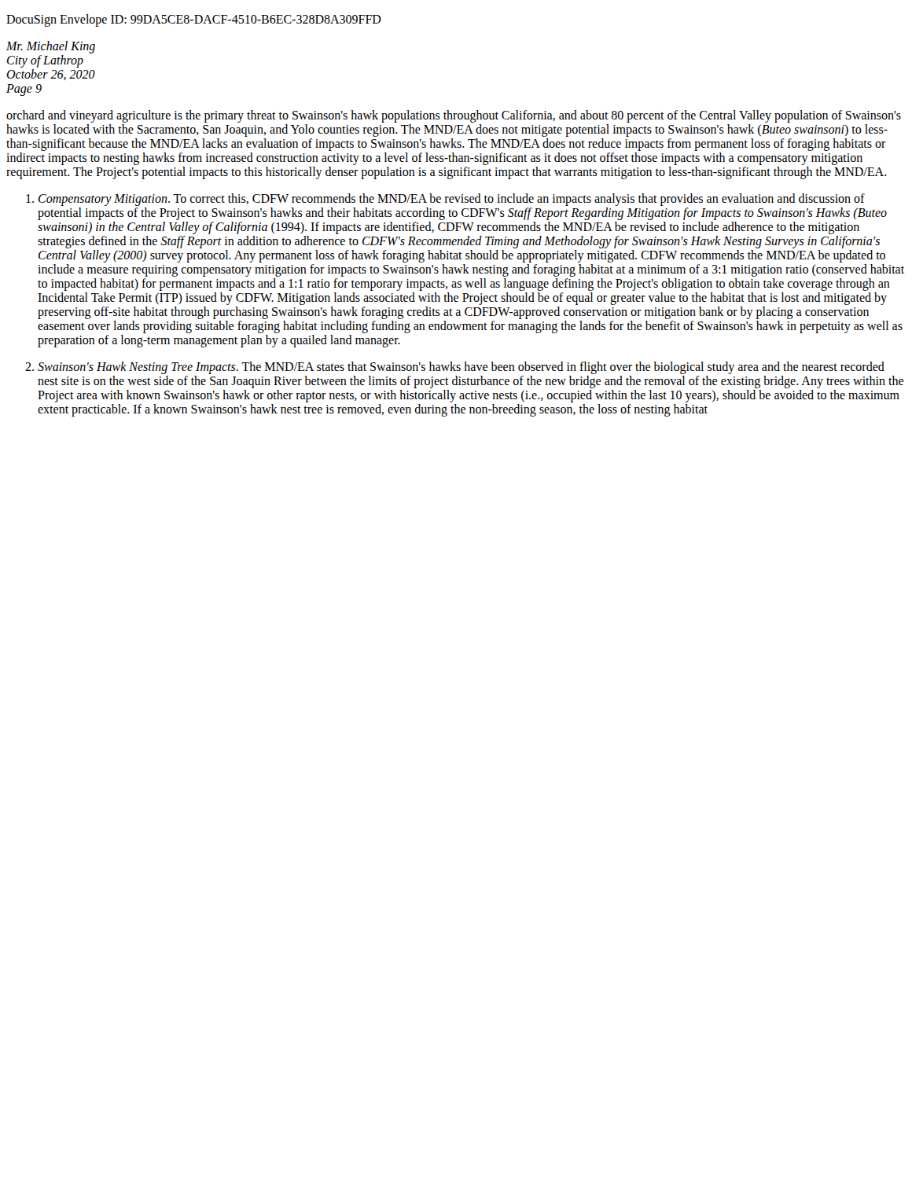DocuSign Envelope ID: 99DA5CE8-DACF-4510-B6EC-328D8A309FFD
Mr. Michael King
City of Lathrop
October 26, 2020
Page 9
orchard and vineyard agriculture is the primary threat to Swainson's hawk populations throughout California, and about 80 percent of the Central Valley population of Swainson's hawks is located with the Sacramento, San Joaquin, and Yolo counties region. The MND/EA does not mitigate potential impacts to Swainson's hawk (Buteo swainsoni) to less-than-significant because the MND/EA lacks an evaluation of impacts to Swainson's hawks. The MND/EA does not reduce impacts from permanent loss of foraging habitats or indirect impacts to nesting hawks from increased construction activity to a level of less-than-significant as it does not offset those impacts with a compensatory mitigation requirement. The Project's potential impacts to this historically denser population is a significant impact that warrants mitigation to less-than-significant through the MND/EA.
Compensatory Mitigation. To correct this, CDFW recommends the MND/EA be revised to include an impacts analysis that provides an evaluation and discussion of potential impacts of the Project to Swainson's hawks and their habitats according to CDFW's Staff Report Regarding Mitigation for Impacts to Swainson's Hawks (Buteo swainsoni) in the Central Valley of California (1994). If impacts are identified, CDFW recommends the MND/EA be revised to include adherence to the mitigation strategies defined in the Staff Report in addition to adherence to CDFW's Recommended Timing and Methodology for Swainson's Hawk Nesting Surveys in California's Central Valley (2000) survey protocol. Any permanent loss of hawk foraging habitat should be appropriately mitigated. CDFW recommends the MND/EA be updated to include a measure requiring compensatory mitigation for impacts to Swainson's hawk nesting and foraging habitat at a minimum of a 3:1 mitigation ratio (conserved habitat to impacted habitat) for permanent impacts and a 1:1 ratio for temporary impacts, as well as language defining the Project's obligation to obtain take coverage through an Incidental Take Permit (ITP) issued by CDFW. Mitigation lands associated with the Project should be of equal or greater value to the habitat that is lost and mitigated by preserving off-site habitat through purchasing Swainson's hawk foraging credits at a CDFDW-approved conservation or mitigation bank or by placing a conservation easement over lands providing suitable foraging habitat including funding an endowment for managing the lands for the benefit of Swainson's hawk in perpetuity as well as preparation of a long-term management plan by a quailed land manager.
Swainson's Hawk Nesting Tree Impacts. The MND/EA states that Swainson's hawks have been observed in flight over the biological study area and the nearest recorded nest site is on the west side of the San Joaquin River between the limits of project disturbance of the new bridge and the removal of the existing bridge. Any trees within the Project area with known Swainson's hawk or other raptor nests, or with historically active nests (i.e., occupied within the last 10 years), should be avoided to the maximum extent practicable. If a known Swainson's hawk nest tree is removed, even during the non-breeding season, the loss of nesting habitat